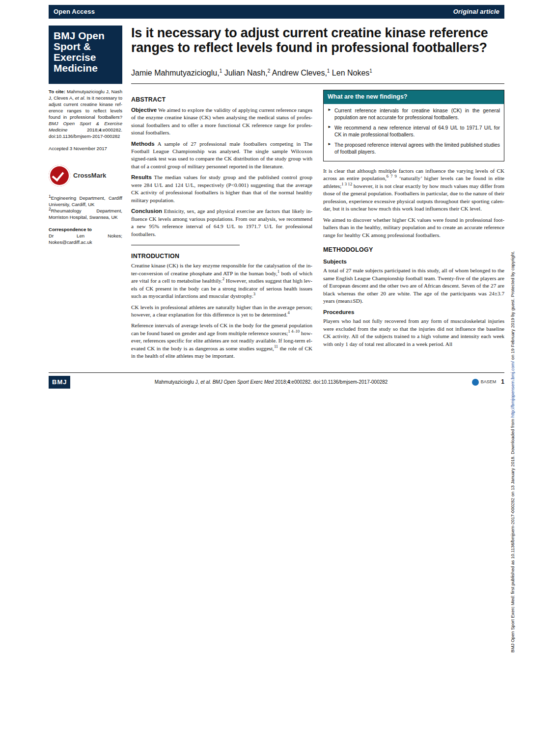BMJ Open Sport Exerc Med: first published as 10.1136/bmjsem-2017-000282 on 13 January 2018. Downloaded from http://bmjopensem.bmj.com/ on 19 February 2019 by guest. Protected by copyright.
Open Access
Original article
BMJ Open
Sport &
Exercise
Medicine
Is it necessary to adjust current creatine kinase reference ranges to reflect levels found in professional footballers?
Jamie Mahmutyazicioglu,1 Julian Nash,2 Andrew Cleves,1 Len Nokes1
To cite: Mahmutyazicioglu J, Nash J, Cleves A, et al. Is it necessary to adjust current creatine kinase reference ranges to reflect levels found in professional footballers? BMJ Open Sport & Exercise Medicine 2018;4:e000282. doi:10.1136/bmjsem-2017-000282
Accepted 3 November 2017
CrossMark
1Engineering Department, Cardiff University, Cardiff, UK
2Rheumatology Department, Morriston Hospital, Swansea, UK
Correspondence to
Dr Len Nokes; Nokes@cardiff.ac.uk
Abstract
Objective We aimed to explore the validity of applying current reference ranges of the enzyme creatine kinase (CK) when analysing the medical status of professional footballers and to offer a more functional CK reference range for professional footballers.
Methods A sample of 27 professional male footballers competing in The Football League Championship was analysed. The single sample Wilcoxon signed-rank test was used to compare the CK distribution of the study group with that of a control group of military personnel reported in the literature.
Results The median values for study group and the published control group were 284 U/L and 124 U/L, respectively (P<0.001) suggesting that the average CK activity of professional footballers is higher than that of the normal healthy military population.
Conclusion Ethnicity, sex, age and physical exercise are factors that likely influence CK levels among various populations. From our analysis, we recommend a new 95% reference interval of 64.9 U/L to 1971.7 U/L for professional footballers.
Introduction
Creatine kinase (CK) is the key enzyme responsible for the catalysation of the inter-conversion of creatine phosphate and ATP in the human body,1 both of which are vital for a cell to metabolise healthily.2 However, studies suggest that high levels of CK present in the body can be a strong indicator of serious health issues such as myocardial infarctions and muscular dystrophy.3
CK levels in professional athletes are naturally higher than in the average person; however, a clear explanation for this difference is yet to be determined.4
Reference intervals of average levels of CK in the body for the general population can be found based on gender and age from multiple reference sources;1 4–10 however, references specific for elite athletes are not readily available. If long-term elevated CK in the body is as dangerous as some studies suggest,11 the role of CK in the health of elite athletes may be important.
What are the new findings?
Current reference intervals for creatine kinase (CK) in the general population are not accurate for professional footballers.
We recommend a new reference interval of 64.9 U/L to 1971.7 U/L for CK in male professional footballers.
The proposed reference interval agrees with the limited published studies of football players.
It is clear that although multiple factors can influence the varying levels of CK across an entire population,6 7 9 ‘naturally’ higher levels can be found in elite athletes;1 3 12 however, it is not clear exactly by how much values may differ from those of the general population. Footballers in particular, due to the nature of their profession, experience excessive physical outputs throughout their sporting calendar, but it is unclear how much this work load influences their CK level.
We aimed to discover whether higher CK values were found in professional footballers than in the healthy, military population and to create an accurate reference range for healthy CK among professional footballers.
Methodology
Subjects
A total of 27 male subjects participated in this study, all of whom belonged to the same English League Championship football team. Twenty-five of the players are of European descent and the other two are of African descent. Seven of the 27 are black whereas the other 20 are white. The age of the participants was 24±3.7 years (mean±SD).
Procedures
Players who had not fully recovered from any form of musculoskeletal injuries were excluded from the study so that the injuries did not influence the baseline CK activity. All of the subjects trained to a high volume and intensity each week with only 1 day of total rest allocated in a week period. All
BMJ
Mahmutyazicioglu J, et al. BMJ Open Sport Exerc Med 2018;4:e000282. doi:10.1136/bmjsem-2017-000282
BASEM
1